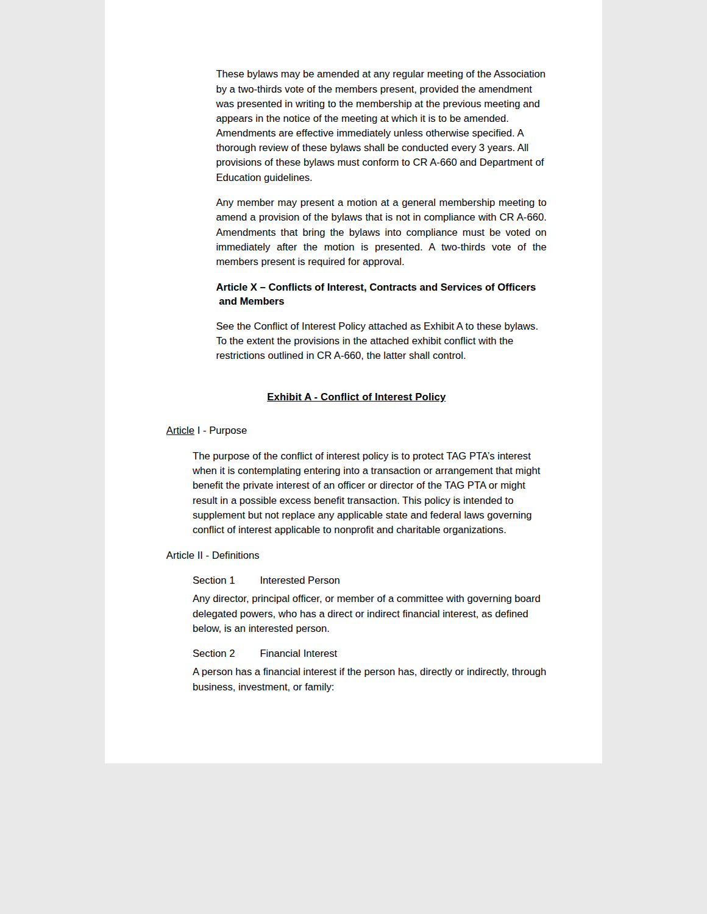These bylaws may be amended at any regular meeting of the Association by a two-thirds vote of the members present, provided the amendment was presented in writing to the membership at the previous meeting and appears in the notice of the meeting at which it is to be amended. Amendments are effective immediately unless otherwise specified. A thorough review of these bylaws shall be conducted every 3 years. All provisions of these bylaws must conform to CR A-660 and Department of Education guidelines.
Any member may present a motion at a general membership meeting to amend a provision of the bylaws that is not in compliance with CR A-660. Amendments that bring the bylaws into compliance must be voted on immediately after the motion is presented. A two-thirds vote of the members present is required for approval.
Article X – Conflicts of Interest, Contracts and Services of Officers and Members
See the Conflict of Interest Policy attached as Exhibit A to these bylaws. To the extent the provisions in the attached exhibit conflict with the restrictions outlined in CR A-660, the latter shall control.
Exhibit A - Conflict of Interest Policy
Article I - Purpose
The purpose of the conflict of interest policy is to protect TAG PTA’s interest when it is contemplating entering into a transaction or arrangement that might benefit the private interest of an officer or director of the TAG PTA or might result in a possible excess benefit transaction. This policy is intended to supplement but not replace any applicable state and federal laws governing conflict of interest applicable to nonprofit and charitable organizations.
Article II - Definitions
Section 1 Interested Person
Any director, principal officer, or member of a committee with governing board delegated powers, who has a direct or indirect financial interest, as defined below, is an interested person.
Section 2 Financial Interest
A person has a financial interest if the person has, directly or indirectly, through business, investment, or family: